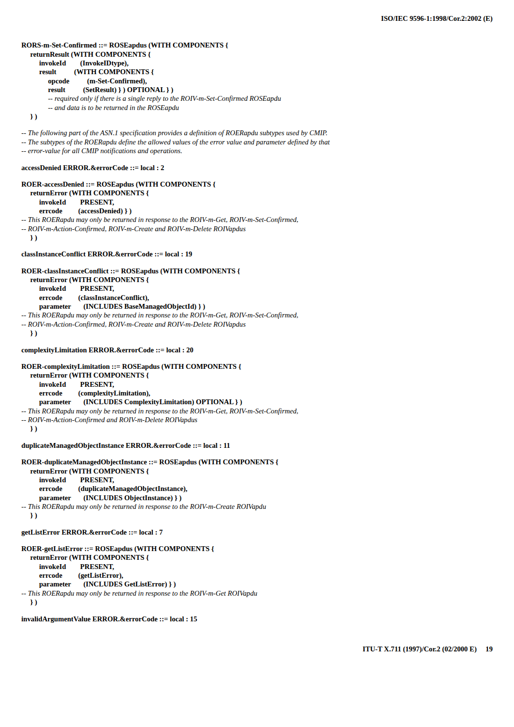ISO/IEC 9596-1:1998/Cor.2:2002 (E)
RORS-m-Set-Confirmed ::= ROSEapdus (WITH COMPONENTS {
returnResult (WITH COMPONENTS {
invokeId (InvokeIDtype),
result (WITH COMPONENTS {
opcode (m-Set-Confirmed),
result (SetResult) } ) OPTIONAL } )
-- required only if there is a single reply to the ROIV-m-Set-Confirmed ROSEapdu
-- and data is to be returned in the ROSEapdu
} )
-- The following part of the ASN.1 specification provides a definition of ROERapdu subtypes used by CMIP.
-- The subtypes of the ROERapdu define the allowed values of the error value and parameter defined by that
-- error-value for all CMIP notifications and operations.
accessDenied ERROR.&errorCode ::= local : 2
ROER-accessDenied ::= ROSEapdus (WITH COMPONENTS {
returnError (WITH COMPONENTS {
invokeId PRESENT,
errcode (accessDenied) } )
-- This ROERapdu may only be returned in response to the ROIV-m-Get, ROIV-m-Set-Confirmed,
-- ROIV-m-Action-Confirmed, ROIV-m-Create and ROIV-m-Delete ROIVapdus
} )
classInstanceConflict ERROR.&errorCode ::= local : 19
ROER-classInstanceConflict ::= ROSEapdus (WITH COMPONENTS {
returnError (WITH COMPONENTS {
invokeId PRESENT,
errcode (classInstanceConflict),
parameter (INCLUDES BaseManagedObjectId) } )
-- This ROERapdu may only be returned in response to the ROIV-m-Get, ROIV-m-Set-Confirmed,
-- ROIV-m-Action-Confirmed, ROIV-m-Create and ROIV-m-Delete ROIVapdus
} )
complexityLimitation ERROR.&errorCode ::= local : 20
ROER-complexityLimitation ::= ROSEapdus (WITH COMPONENTS {
returnError (WITH COMPONENTS {
invokeId PRESENT,
errcode (complexityLimitation),
parameter (INCLUDES ComplexityLimitation) OPTIONAL } )
-- This ROERapdu may only be returned in response to the ROIV-m-Get, ROIV-m-Set-Confirmed,
-- ROIV-m-Action-Confirmed and ROIV-m-Delete ROIVapdus
} )
duplicateManagedObjectInstance ERROR.&errorCode ::= local : 11
ROER-duplicateManagedObjectInstance ::= ROSEapdus (WITH COMPONENTS {
returnError (WITH COMPONENTS {
invokeId PRESENT,
errcode (duplicateManagedObjectInstance),
parameter (INCLUDES ObjectInstance) } )
-- This ROERapdu may only be returned in response to the ROIV-m-Create ROIVapdu
} )
getListError ERROR.&errorCode ::= local : 7
ROER-getListError ::= ROSEapdus (WITH COMPONENTS {
returnError (WITH COMPONENTS {
invokeId PRESENT,
errcode (getListError),
parameter (INCLUDES GetListError) } )
-- This ROERapdu may only be returned in response to the ROIV-m-Get ROIVapdu
} )
invalidArgumentValue ERROR.&errorCode ::= local : 15
ITU-T X.711 (1997)/Cor.2 (02/2000 E) 19